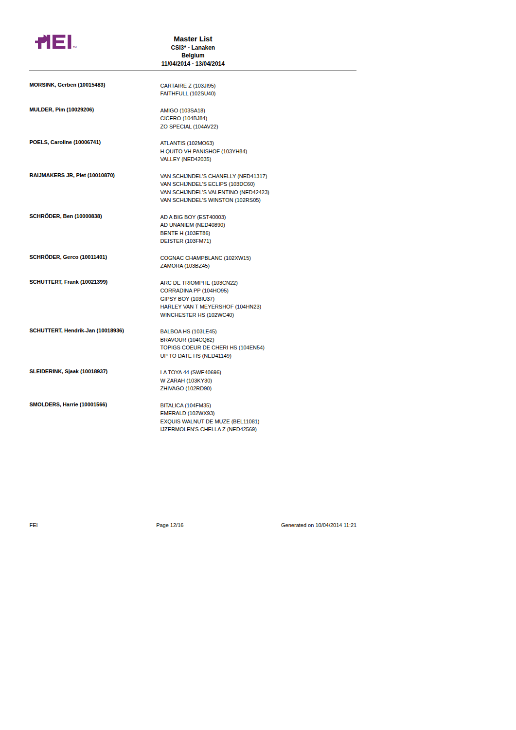TM
Master List
CSI3* - Lanaken
Belgium
11/04/2014 - 13/04/2014
| MORSINK, Gerben (10015483) | CARTAIRE Z (103JI95) FAITHFULL (102SU40) |
| MULDER, Pim (10029206) | AMIGO (103SA18) CICERO (104BJ84) ZO SPECIAL (104AV22) |
| POELS, Caroline (10006741) | ATLANTIS (102MO63) H QUITO VH PANISHOF (103YH84) VALLEY (NED42035) |
| RAIJMAKERS JR, Piet (10010870) | VAN SCHIJNDEL'S CHANELLY (NED41317) VAN SCHIJNDEL'S ECLIPS (103DC60) VAN SCHIJNDEL'S VALENTINO (NED42423) VAN SCHIJNDEL'S WINSTON (102RS05) |
| SCHRÖDER, Ben (10000838) | AD A BIG BOY (EST40003) AD UNANIEM (NED40890) BENTE H (103ET86) DEISTER (103FM71) |
| SCHRÖDER, Gerco (10011401) | COGNAC CHAMPBLANC (102XW15) ZAMORA (103BZ45) |
| SCHUTTERT, Frank (10021399) | ARC DE TRIOMPHE (103CN22) CORRADINA PP (104HO95) GIPSY BOY (103IU37) HARLEY VAN T MEYERSHOF (104HN23) WINCHESTER HS (102WC40) |
| SCHUTTERT, Hendrik-Jan (10018936) | BALBOA HS (103LE45) BRAVOUR (104CQ82) TOPIGS COEUR DE CHERI HS (104EN54) UP TO DATE HS (NED41149) |
| SLEIDERINK, Sjaak (10018937) | LA TOYA 44 (SWE40696) W ZARAH (103KY30) ZHIVAGO (102RD90) |
| SMOLDERS, Harrie (10001566) | BITALICA (104FM35) EMERALD (102WX93) EXQUIS WALNUT DE MUZE (BEL11081) IJZERMOLEN'S CHELLA Z (NED42569) |
FEI
Page 12/16
Generated on 10/04/2014 11:21